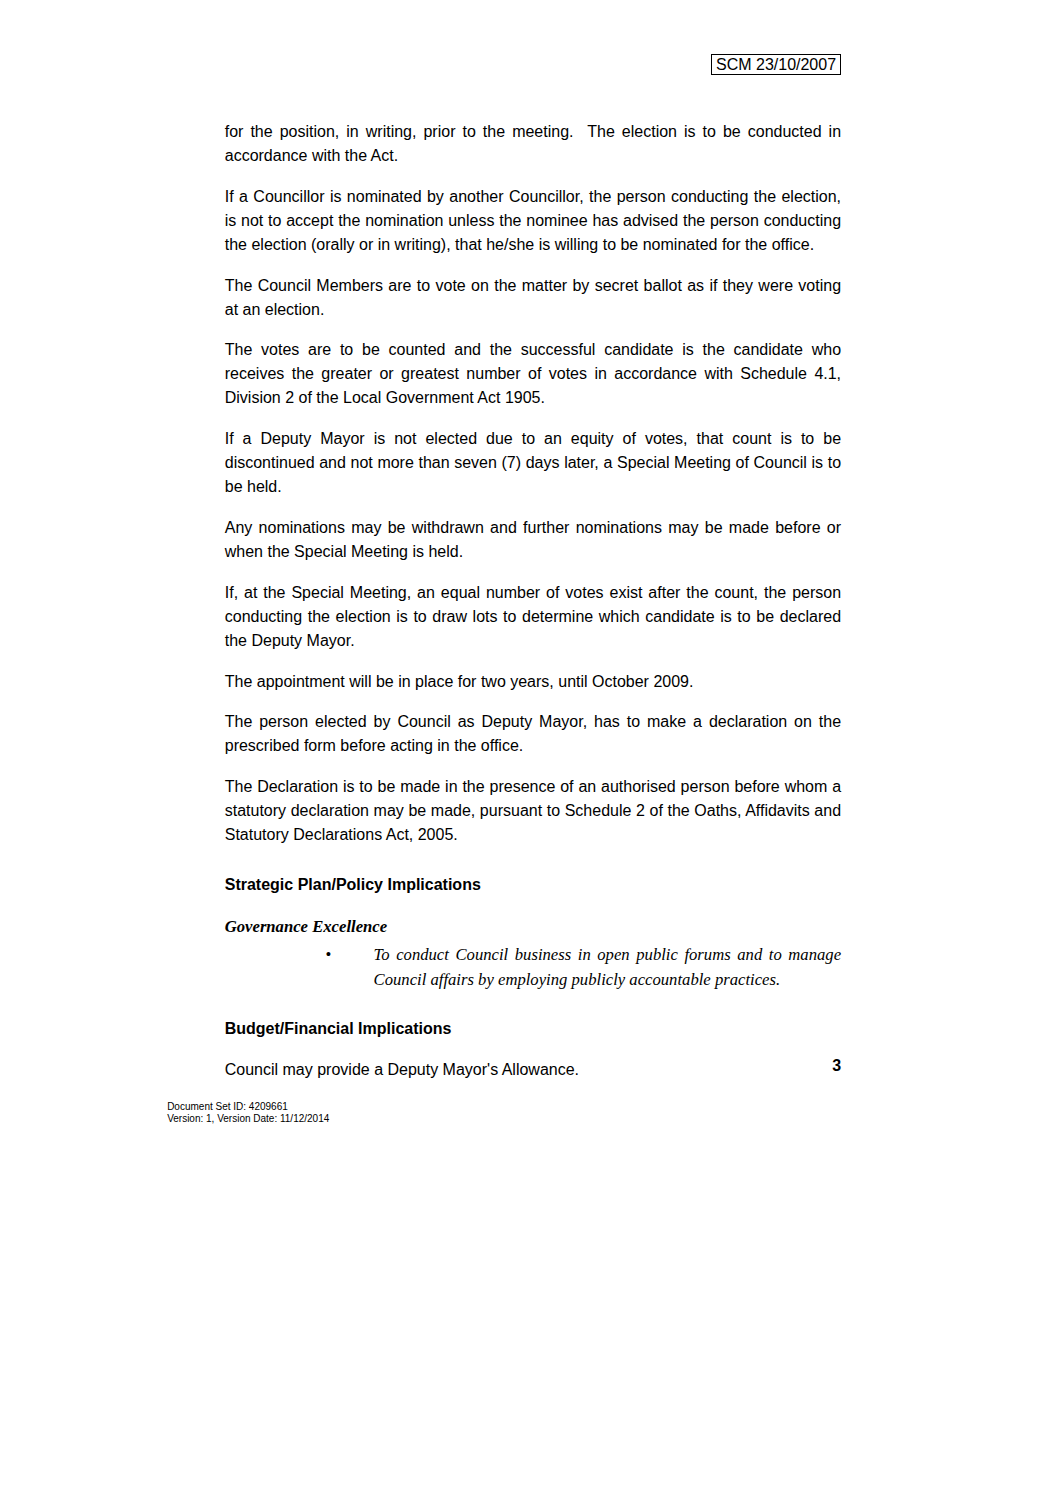SCM 23/10/2007
for the position, in writing, prior to the meeting. The election is to be conducted in accordance with the Act.
If a Councillor is nominated by another Councillor, the person conducting the election, is not to accept the nomination unless the nominee has advised the person conducting the election (orally or in writing), that he/she is willing to be nominated for the office.
The Council Members are to vote on the matter by secret ballot as if they were voting at an election.
The votes are to be counted and the successful candidate is the candidate who receives the greater or greatest number of votes in accordance with Schedule 4.1, Division 2 of the Local Government Act 1905.
If a Deputy Mayor is not elected due to an equity of votes, that count is to be discontinued and not more than seven (7) days later, a Special Meeting of Council is to be held.
Any nominations may be withdrawn and further nominations may be made before or when the Special Meeting is held.
If, at the Special Meeting, an equal number of votes exist after the count, the person conducting the election is to draw lots to determine which candidate is to be declared the Deputy Mayor.
The appointment will be in place for two years, until October 2009.
The person elected by Council as Deputy Mayor, has to make a declaration on the prescribed form before acting in the office.
The Declaration is to be made in the presence of an authorised person before whom a statutory declaration may be made, pursuant to Schedule 2 of the Oaths, Affidavits and Statutory Declarations Act, 2005.
Strategic Plan/Policy Implications
Governance Excellence
To conduct Council business in open public forums and to manage Council affairs by employing publicly accountable practices.
Budget/Financial Implications
Council may provide a Deputy Mayor's Allowance.
3
Document Set ID: 4209661
Version: 1, Version Date: 11/12/2014